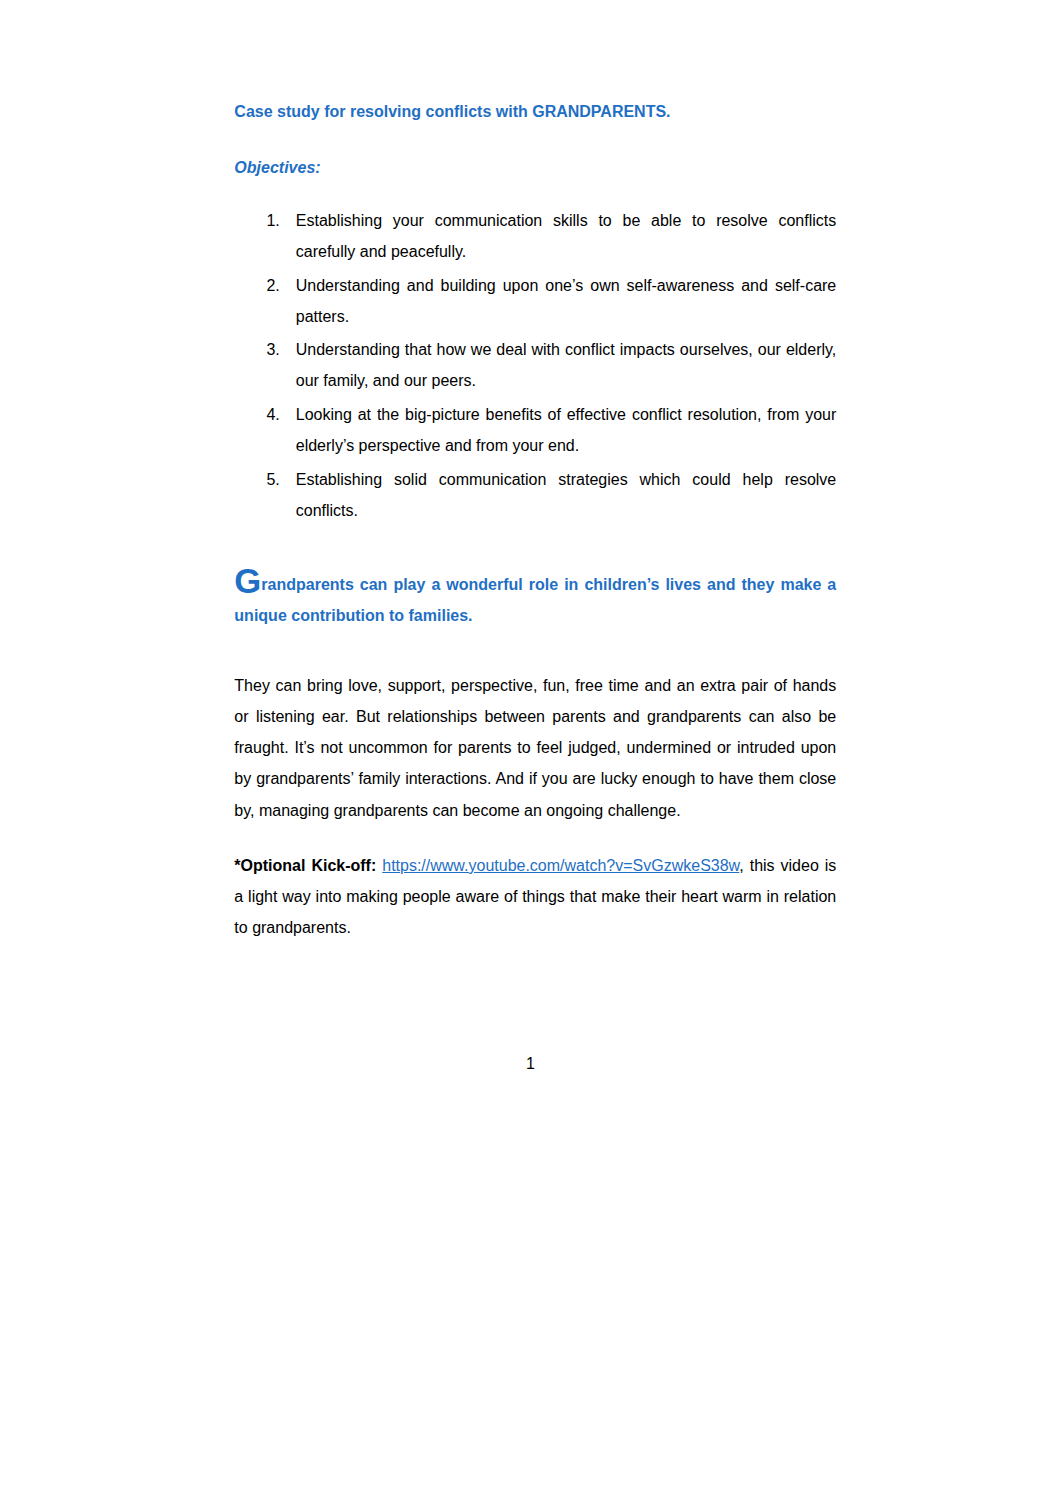Case study for resolving conflicts with GRANDPARENTS.
Objectives:
Establishing your communication skills to be able to resolve conflicts carefully and peacefully.
Understanding and building upon one’s own self-awareness and self-care patters.
Understanding that how we deal with conflict impacts ourselves, our elderly, our family, and our peers.
Looking at the big-picture benefits of effective conflict resolution, from your elderly’s perspective and from your end.
Establishing solid communication strategies which could help resolve conflicts.
Grandparents can play a wonderful role in children’s lives and they make a unique contribution to families.
They can bring love, support, perspective, fun, free time and an extra pair of hands or listening ear. But relationships between parents and grandparents can also be fraught. It’s not uncommon for parents to feel judged, undermined or intruded upon by grandparents’ family interactions. And if you are lucky enough to have them close by, managing grandparents can become an ongoing challenge.
*Optional Kick-off: https://www.youtube.com/watch?v=SvGzwkeS38w, this video is a light way into making people aware of things that make their heart warm in relation to grandparents.
1